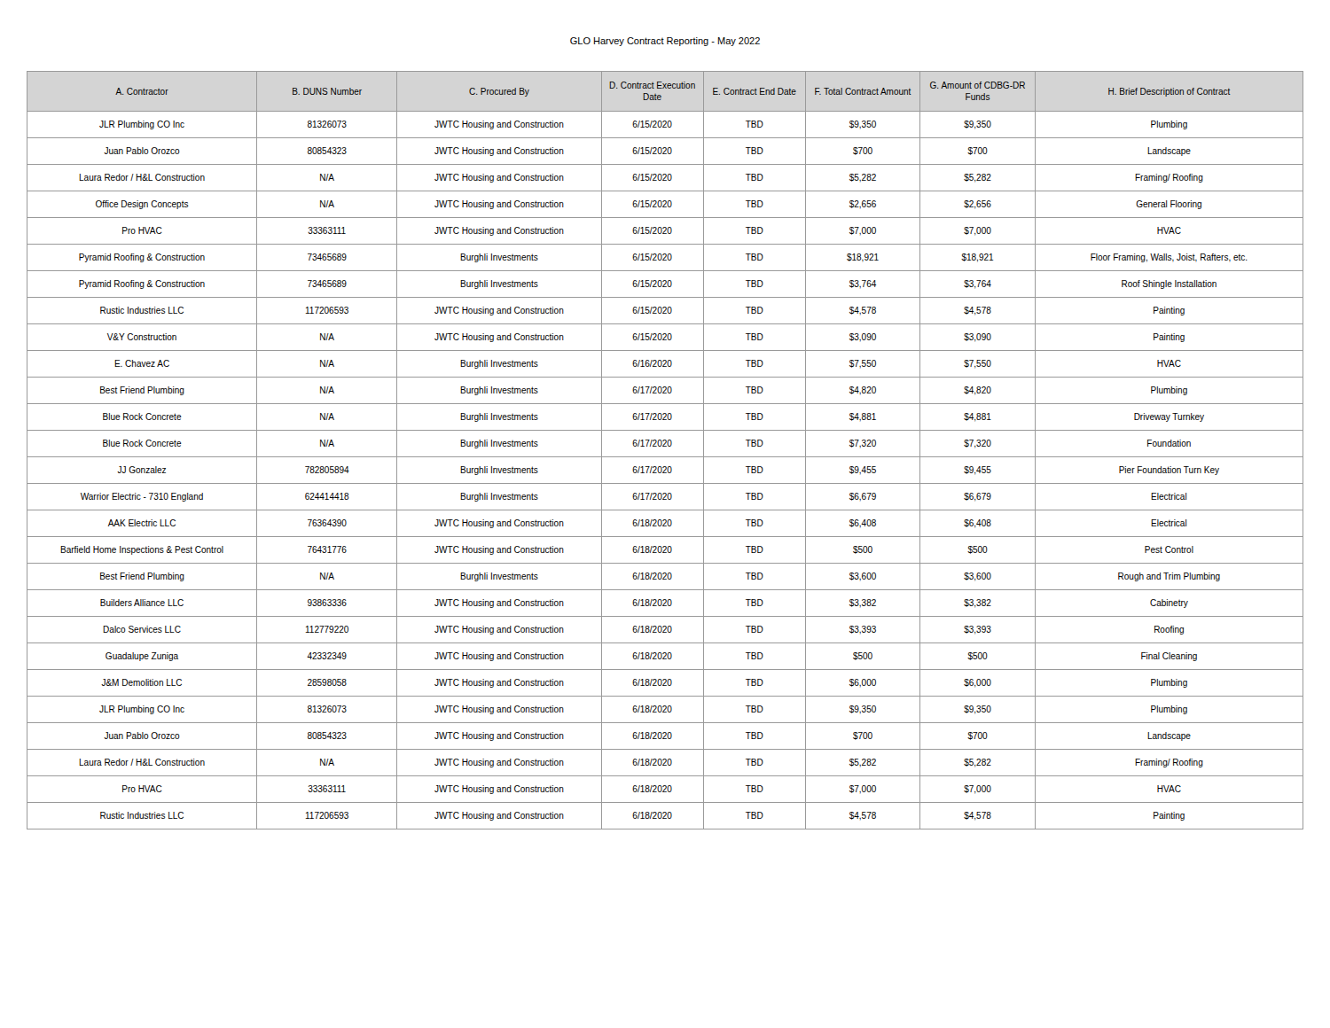GLO Harvey Contract Reporting - May 2022
| A. Contractor | B. DUNS Number | C. Procured By | D. Contract Execution Date | E. Contract End Date | F. Total Contract Amount | G. Amount of CDBG-DR Funds | H. Brief Description of Contract |
| --- | --- | --- | --- | --- | --- | --- | --- |
| JLR Plumbing CO Inc | 81326073 | JWTC Housing and Construction | 6/15/2020 | TBD | $9,350 | $9,350 | Plumbing |
| Juan Pablo Orozco | 80854323 | JWTC Housing and Construction | 6/15/2020 | TBD | $700 | $700 | Landscape |
| Laura Redor / H&L Construction | N/A | JWTC Housing and Construction | 6/15/2020 | TBD | $5,282 | $5,282 | Framing/ Roofing |
| Office Design Concepts | N/A | JWTC Housing and Construction | 6/15/2020 | TBD | $2,656 | $2,656 | General Flooring |
| Pro HVAC | 33363111 | JWTC Housing and Construction | 6/15/2020 | TBD | $7,000 | $7,000 | HVAC |
| Pyramid Roofing & Construction | 73465689 | Burghli Investments | 6/15/2020 | TBD | $18,921 | $18,921 | Floor Framing, Walls, Joist, Rafters, etc. |
| Pyramid Roofing & Construction | 73465689 | Burghli Investments | 6/15/2020 | TBD | $3,764 | $3,764 | Roof Shingle Installation |
| Rustic Industries LLC | 117206593 | JWTC Housing and Construction | 6/15/2020 | TBD | $4,578 | $4,578 | Painting |
| V&Y Construction | N/A | JWTC Housing and Construction | 6/15/2020 | TBD | $3,090 | $3,090 | Painting |
| E. Chavez AC | N/A | Burghli Investments | 6/16/2020 | TBD | $7,550 | $7,550 | HVAC |
| Best Friend Plumbing | N/A | Burghli Investments | 6/17/2020 | TBD | $4,820 | $4,820 | Plumbing |
| Blue Rock Concrete | N/A | Burghli Investments | 6/17/2020 | TBD | $4,881 | $4,881 | Driveway Turnkey |
| Blue Rock Concrete | N/A | Burghli Investments | 6/17/2020 | TBD | $7,320 | $7,320 | Foundation |
| JJ Gonzalez | 782805894 | Burghli Investments | 6/17/2020 | TBD | $9,455 | $9,455 | Pier Foundation Turn Key |
| Warrior Electric - 7310 England | 624414418 | Burghli Investments | 6/17/2020 | TBD | $6,679 | $6,679 | Electrical |
| AAK Electric LLC | 76364390 | JWTC Housing and Construction | 6/18/2020 | TBD | $6,408 | $6,408 | Electrical |
| Barfield Home Inspections & Pest Control | 76431776 | JWTC Housing and Construction | 6/18/2020 | TBD | $500 | $500 | Pest Control |
| Best Friend Plumbing | N/A | Burghli Investments | 6/18/2020 | TBD | $3,600 | $3,600 | Rough and Trim Plumbing |
| Builders Alliance LLC | 93863336 | JWTC Housing and Construction | 6/18/2020 | TBD | $3,382 | $3,382 | Cabinetry |
| Dalco Services LLC | 112779220 | JWTC Housing and Construction | 6/18/2020 | TBD | $3,393 | $3,393 | Roofing |
| Guadalupe Zuniga | 42332349 | JWTC Housing and Construction | 6/18/2020 | TBD | $500 | $500 | Final Cleaning |
| J&M Demolition LLC | 28598058 | JWTC Housing and Construction | 6/18/2020 | TBD | $6,000 | $6,000 | Plumbing |
| JLR Plumbing CO Inc | 81326073 | JWTC Housing and Construction | 6/18/2020 | TBD | $9,350 | $9,350 | Plumbing |
| Juan Pablo Orozco | 80854323 | JWTC Housing and Construction | 6/18/2020 | TBD | $700 | $700 | Landscape |
| Laura Redor / H&L Construction | N/A | JWTC Housing and Construction | 6/18/2020 | TBD | $5,282 | $5,282 | Framing/ Roofing |
| Pro HVAC | 33363111 | JWTC Housing and Construction | 6/18/2020 | TBD | $7,000 | $7,000 | HVAC |
| Rustic Industries LLC | 117206593 | JWTC Housing and Construction | 6/18/2020 | TBD | $4,578 | $4,578 | Painting |